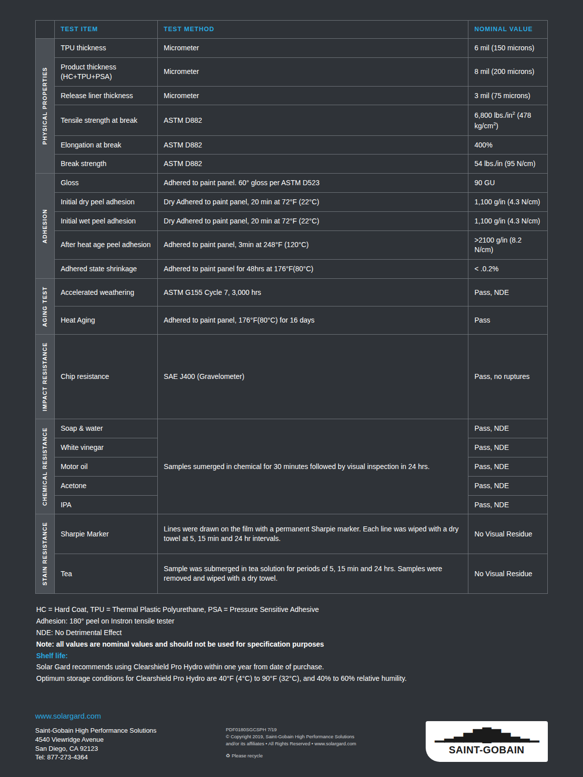| | Test Item | Test Method | Nominal Value |
| --- | --- | --- | --- |
| Physical Properties | TPU thickness | Micrometer | 6 mil (150 microns) |
| Product thickness (HC+TPU+PSA) | Micrometer | 8 mil (200 microns) |
| Release liner thickness | Micrometer | 3 mil (75 microns) |
| Tensile strength at break | ASTM D882 | 6,800 lbs./in 2 (478 kg/cm 2 ) |
| Elongation at break | ASTM D882 | 400% |
| Break strength | ASTM D882 | 54 lbs./in (95 N/cm) |
| Adhesion | Gloss | Adhered to paint panel. 60° gloss per ASTM D523 | 90 GU |
| Initial dry peel adhesion | Dry Adhered to paint panel, 20 min at 72°F (22°C) | 1,100 g/in (4.3 N/cm) |
| Initial wet peel adhesion | Dry Adhered to paint panel, 20 min at 72°F (22°C) | 1,100 g/in (4.3 N/cm) |
| After heat age peel adhesion | Adhered to paint panel, 3min at 248°F (120°C) | >2100 g/in (8.2 N/cm) |
| Adhered state shrinkage | Adhered to paint panel for 48hrs at 176°F(80°C) | < .0.2% |
| Aging Test | Accelerated weathering | ASTM G155 Cycle 7, 3,000 hrs | Pass, NDE |
| Heat Aging | Adhered to paint panel, 176°F(80°C) for 16 days | Pass |
| Impact Resistance | Chip resistance | SAE J400 (Gravelometer) | Pass, no ruptures |
| Chemical Resistance | Soap & water | Samples sumerged in chemical for 30 minutes followed by visual inspection in 24 hrs. | Pass, NDE |
| White vinegar | Pass, NDE |
| Motor oil | Pass, NDE |
| Acetone | Pass, NDE |
| IPA | Pass, NDE |
| Stain Resistance | Sharpie Marker | Lines were drawn on the film with a permanent Sharpie marker. Each line was wiped with a dry towel at 5, 15 min and 24 hr intervals. | No Visual Residue |
| Tea | Sample was submerged in tea solution for periods of 5, 15 min and 24 hrs. Samples were removed and wiped with a dry towel. | No Visual Residue |
HC = Hard Coat, TPU = Thermal Plastic Polyurethane, PSA = Pressure Sensitive Adhesive
Adhesion: 180° peel on Instron tensile tester
NDE: No Detrimental Effect
Note: all values are nominal values and should not be used for specification purposes
Shelf life:
Solar Gard recommends using Clearshield Pro Hydro within one year from date of purchase.
Optimum storage conditions for Clearshield Pro Hydro are 40°F (4°C) to 90°F (32°C), and 40% to 60% relative humility.
www.solargard.com
Saint-Gobain High Performance Solutions
4540 Viewridge Avenue
San Diego, CA 92123
Tel: 877-273-4364
PDF0180SGCSPH 7/19
© Copyright 2019, Saint-Gobain High Performance Solutions
and/or its affiliates • All Rights Reserved • www.solargard.com
♻ Please recycle
▁▂▃▅▇█▇▅▃▂▁
SAINT-GOBAIN